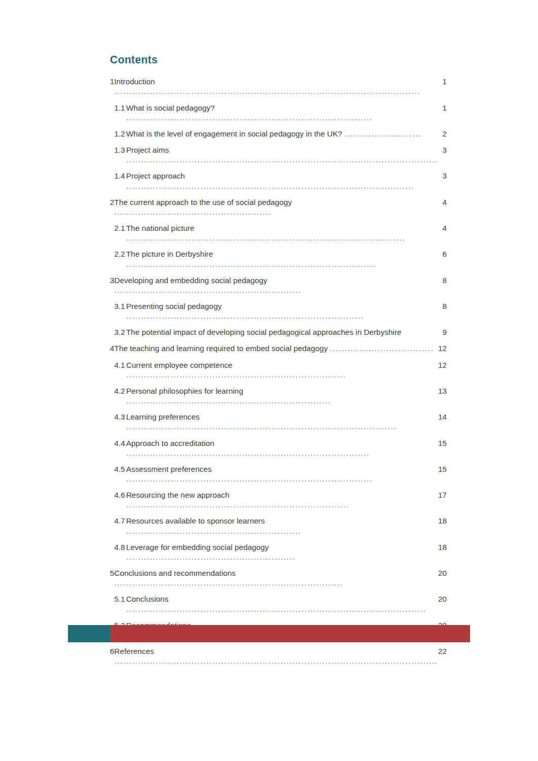Contents
| 1 | Introduction ....................................................................................................... | 1 |
| | 1.1 | What is social pedagogy? ................................................................................... | 1 |
| | 1.2 | What is the level of engagement in social pedagogy in the UK? .......................... | 2 |
| | 1.3 | Project aims ......................................................................................................... | 3 |
| | 1.4 | Project approach ................................................................................................. | 3 |
| 2 | The current approach to the use of social pedagogy ..................................................... | 4 |
| | 2.1 | The national picture .............................................................................................. | 4 |
| | 2.2 | The picture in Derbyshire .................................................................................... | 6 |
| 3 | Developing and embedding social pedagogy ............................................................... | 8 |
| | 3.1 | Presenting social pedagogy ................................................................................ | 8 |
| | 3.2 | The potential impact of developing social pedagogical approaches in Derbyshire | 9 |
| 4 | The teaching and learning required to embed social pedagogy ................................... | 12 |
| | 4.1 | Current employee competence .......................................................................... | 12 |
| | 4.2 | Personal philosophies for learning ..................................................................... | 13 |
| | 4.3 | Learning preferences ........................................................................................... | 14 |
| | 4.4 | Approach to accreditation .................................................................................. | 15 |
| | 4.5 | Assessment preferences ................................................................................... | 15 |
| | 4.6 | Resourcing the new approach ........................................................................... | 17 |
| | 4.7 | Resources available to sponsor learners ........................................................... | 18 |
| | 4.8 | Leverage for embedding social pedagogy ......................................................... | 18 |
| 5 | Conclusions and recommendations ............................................................................. | 20 |
| | 5.1 | Conclusions ..................................................................................................... | 20 |
| | 5.2 | Recommendations ............................................................................................. | 20 |
| 6 | References ............................................................................................................. | 22 |